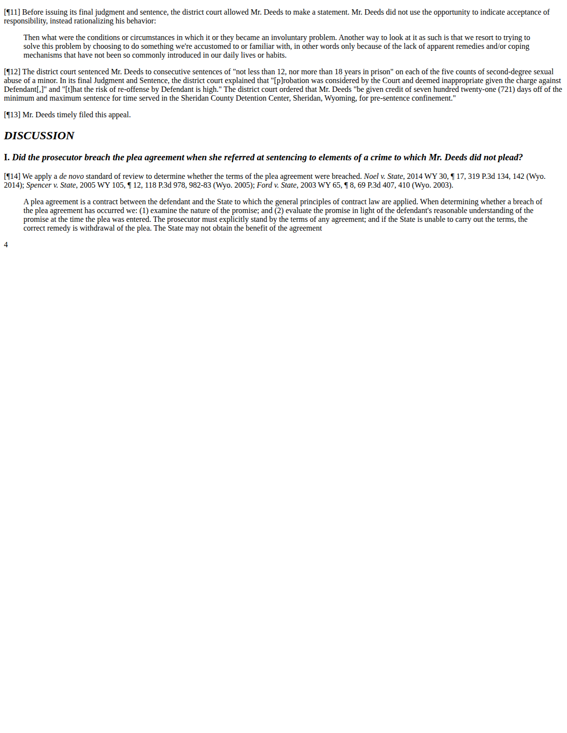[¶11] Before issuing its final judgment and sentence, the district court allowed Mr. Deeds to make a statement. Mr. Deeds did not use the opportunity to indicate acceptance of responsibility, instead rationalizing his behavior:
Then what were the conditions or circumstances in which it or they became an involuntary problem. Another way to look at it as such is that we resort to trying to solve this problem by choosing to do something we're accustomed to or familiar with, in other words only because of the lack of apparent remedies and/or coping mechanisms that have not been so commonly introduced in our daily lives or habits.
[¶12] The district court sentenced Mr. Deeds to consecutive sentences of "not less than 12, nor more than 18 years in prison" on each of the five counts of second-degree sexual abuse of a minor. In its final Judgment and Sentence, the district court explained that "[p]robation was considered by the Court and deemed inappropriate given the charge against Defendant[,]" and "[t]hat the risk of re-offense by Defendant is high." The district court ordered that Mr. Deeds "be given credit of seven hundred twenty-one (721) days off of the minimum and maximum sentence for time served in the Sheridan County Detention Center, Sheridan, Wyoming, for pre-sentence confinement."
[¶13] Mr. Deeds timely filed this appeal.
DISCUSSION
I. Did the prosecutor breach the plea agreement when she referred at sentencing to elements of a crime to which Mr. Deeds did not plead?
[¶14] We apply a de novo standard of review to determine whether the terms of the plea agreement were breached. Noel v. State, 2014 WY 30, ¶ 17, 319 P.3d 134, 142 (Wyo. 2014); Spencer v. State, 2005 WY 105, ¶ 12, 118 P.3d 978, 982-83 (Wyo. 2005); Ford v. State, 2003 WY 65, ¶ 8, 69 P.3d 407, 410 (Wyo. 2003).
A plea agreement is a contract between the defendant and the State to which the general principles of contract law are applied. When determining whether a breach of the plea agreement has occurred we: (1) examine the nature of the promise; and (2) evaluate the promise in light of the defendant's reasonable understanding of the promise at the time the plea was entered. The prosecutor must explicitly stand by the terms of any agreement; and if the State is unable to carry out the terms, the correct remedy is withdrawal of the plea. The State may not obtain the benefit of the agreement
4